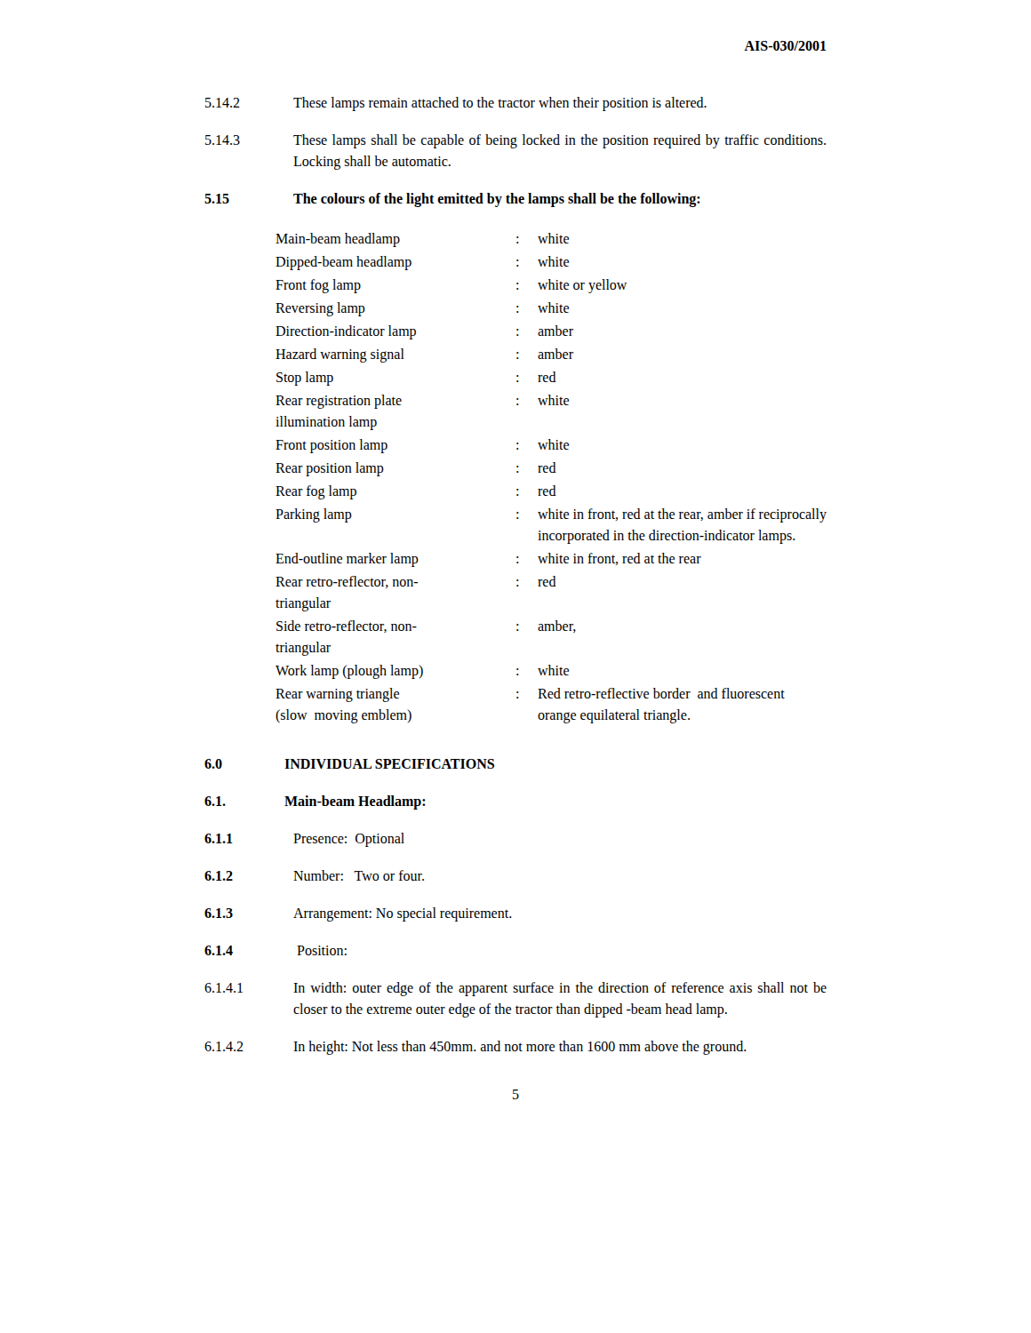AIS-030/2001
5.14.2
These lamps remain attached to the tractor when their position is altered.
5.14.3
These lamps shall be capable of being locked in the position required by traffic conditions. Locking shall be automatic.
5.15
The colours of the light emitted by the lamps shall be the following:
| Main-beam headlamp | : | white |
| Dipped-beam headlamp | : | white |
| Front fog lamp | : | white or yellow |
| Reversing lamp | : | white |
| Direction-indicator lamp | : | amber |
| Hazard warning signal | : | amber |
| Stop lamp | : | red |
| Rear registration plate illumination lamp | : | white |
| Front position lamp | : | white |
| Rear position lamp | : | red |
| Rear fog lamp | : | red |
| Parking lamp | : | white in front, red at the rear, amber if reciprocally incorporated in the direction-indicator lamps. |
| End-outline marker lamp | : | white in front, red at the rear |
| Rear retro-reflector, non- triangular | : | red |
| Side retro-reflector, non- triangular | : | amber, |
| Work lamp (plough lamp) | : | white |
| Rear warning triangle (slow moving emblem) | : | Red retro-reflective border and fluorescent orange equilateral triangle. |
6.0
INDIVIDUAL SPECIFICATIONS
6.1.
Main-beam Headlamp:
6.1.1
Presence: Optional
6.1.2
Number: Two or four.
6.1.3
Arrangement: No special requirement.
6.1.4
Position:
6.1.4.1
In width: outer edge of the apparent surface in the direction of reference axis shall not be closer to the extreme outer edge of the tractor than dipped -beam head lamp.
6.1.4.2
In height: Not less than 450mm. and not more than 1600 mm above the ground.
5